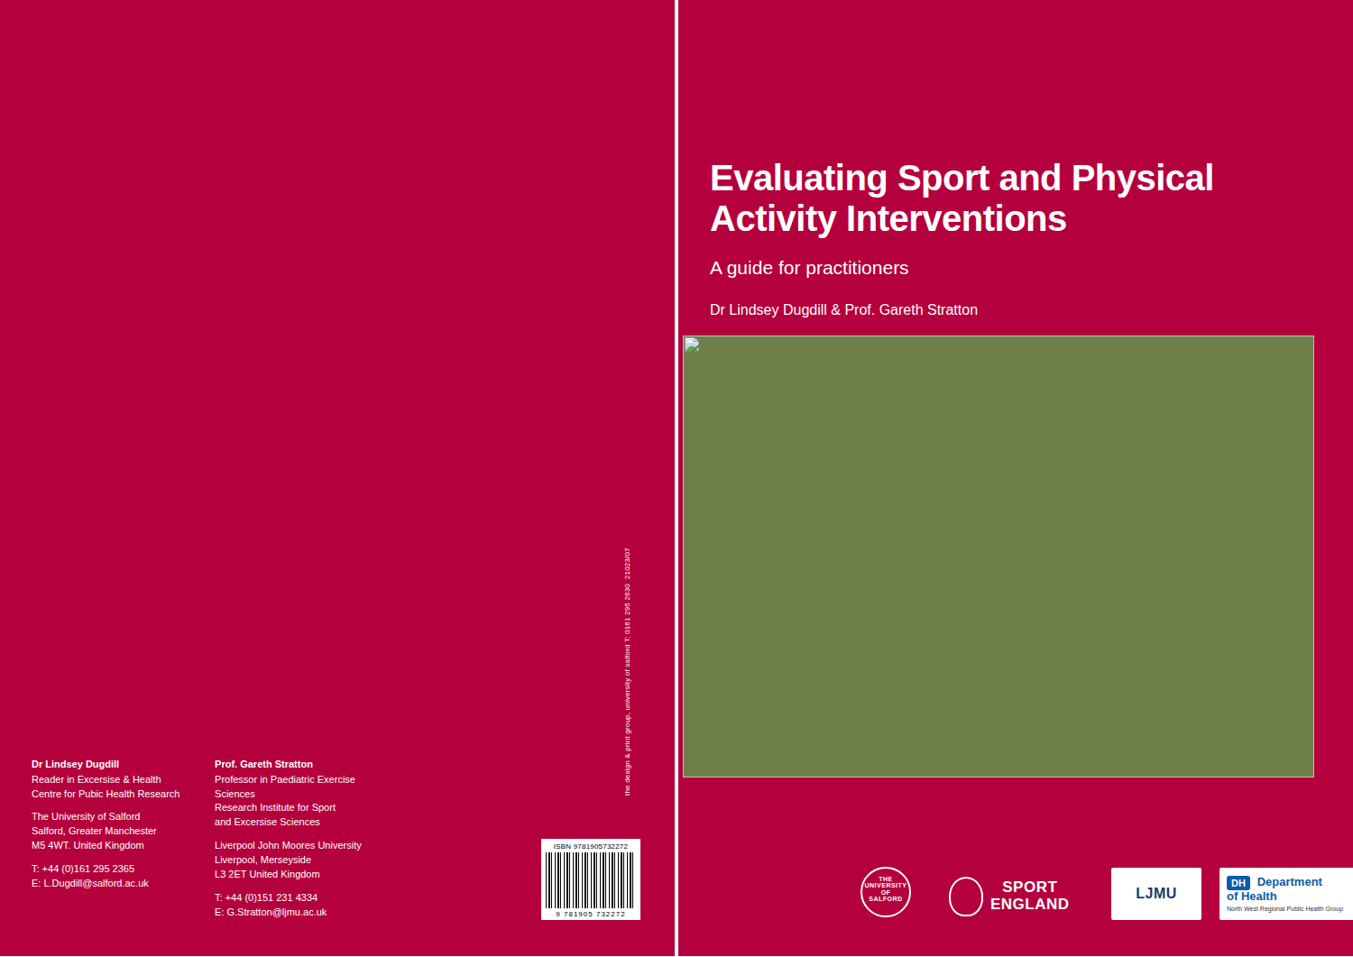Dr Lindsey Dugdill Reader in Excersise & Health
Centre for Pubic Health Research
The University of Salford
Salford, Greater Manchester
M5 4WT. United Kingdom
T: +44 (0)161 295 2365
E: L.Dugdill@salford.ac.uk
Prof. Gareth Stratton Professor in Paediatric Exercise Sciences
Research Institute for Sport
and Excersise Sciences
Liverpool John Moores University
Liverpool, Merseyside
L3 2ET United Kingdom
T: +44 (0)151 231 4334
E: G.Stratton@ljmu.ac.uk
ISBN 9781905732272
9 781905 732272
the design & print group, university of salford T: 0161 295 2630 21023/07
Evaluating Sport and Physical Activity Interventions
A guide for practitioners
Dr Lindsey Dugdill & Prof. Gareth Stratton
Cover photograph: participants running in a community fun run.
THE
UNIVERSITY
OF
SALFORD
SPORT
ENGLAND
LJMU
DH Department
of Health North West Regional Public Health Group